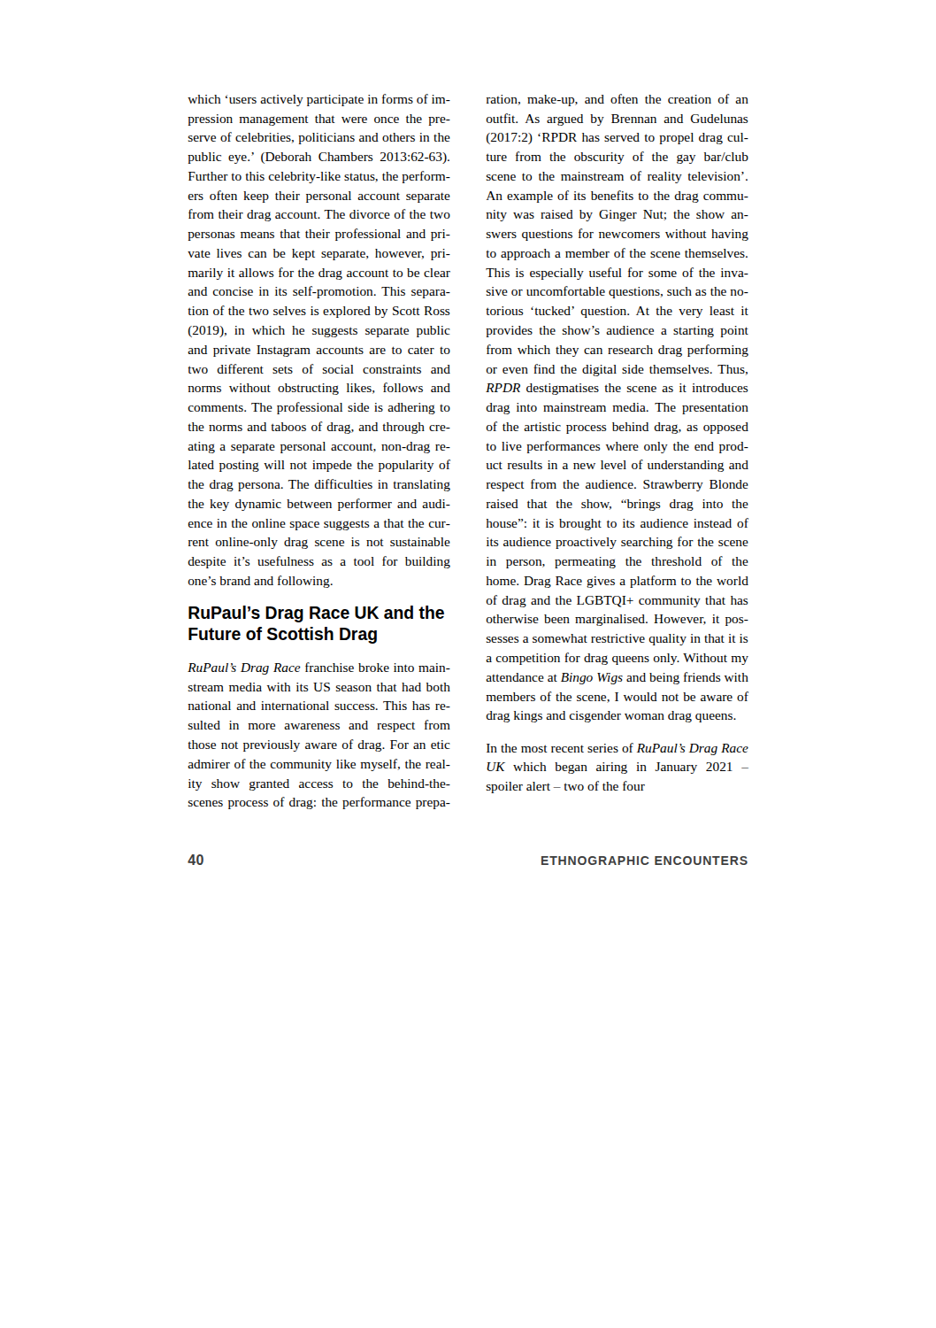which ‘users actively participate in forms of impression management that were once the preserve of celebrities, politicians and others in the public eye.’ (Deborah Chambers 2013:62-63). Further to this celebrity-like status, the performers often keep their personal account separate from their drag account. The divorce of the two personas means that their professional and private lives can be kept separate, however, primarily it allows for the drag account to be clear and concise in its self-promotion. This separation of the two selves is explored by Scott Ross (2019), in which he suggests separate public and private Instagram accounts are to cater to two different sets of social constraints and norms without obstructing likes, follows and comments. The professional side is adhering to the norms and taboos of drag, and through creating a separate personal account, non-drag related posting will not impede the popularity of the drag persona. The difficulties in translating the key dynamic between performer and audience in the online space suggests a that the current online-only drag scene is not sustainable despite it’s usefulness as a tool for building one’s brand and following.
RuPaul’s Drag Race UK and the Future of Scottish Drag
RuPaul’s Drag Race franchise broke into mainstream media with its US season that had both national and international success. This has resulted in more awareness and respect from those not previously aware of drag. For an etic admirer of the community like myself, the reality show granted access to the behind-the-scenes process of drag: the performance preparation, make-up, and often the creation of an outfit. As argued by Brennan and Gudelunas (2017:2) ‘RPDR has served to propel drag culture from the obscurity of the gay bar/club scene to the mainstream of reality television’. An example of its benefits to the drag community was raised by Ginger Nut; the show answers questions for newcomers without having to approach a member of the scene themselves. This is especially useful for some of the invasive or uncomfortable questions, such as the notorious ‘tucked’ question. At the very least it provides the show’s audience a starting point from which they can research drag performing or even find the digital side themselves. Thus, RPDR destigmatises the scene as it introduces drag into mainstream media. The presentation of the artistic process behind drag, as opposed to live performances where only the end product results in a new level of understanding and respect from the audience. Strawberry Blonde raised that the show, “brings drag into the house”: it is brought to its audience instead of its audience proactively searching for the scene in person, permeating the threshold of the home. Drag Race gives a platform to the world of drag and the LGBTQI+ community that has otherwise been marginalised. However, it possesses a somewhat restrictive quality in that it is a competition for drag queens only. Without my attendance at Bingo Wigs and being friends with members of the scene, I would not be aware of drag kings and cisgender woman drag queens.
In the most recent series of RuPaul’s Drag Race UK which began airing in January 2021 – spoiler alert – two of the four
40 ETHNOGRAPHIC ENCOUNTERS